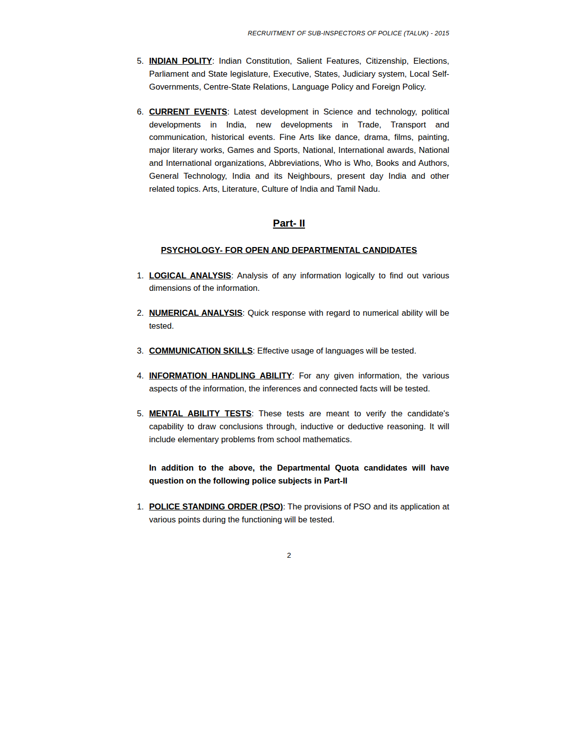RECRUITMENT OF SUB-INSPECTORS OF POLICE (TALUK) - 2015
INDIAN POLITY: Indian Constitution, Salient Features, Citizenship, Elections, Parliament and State legislature, Executive, States, Judiciary system, Local Self-Governments, Centre-State Relations, Language Policy and Foreign Policy.
CURRENT EVENTS: Latest development in Science and technology, political developments in India, new developments in Trade, Transport and communication, historical events. Fine Arts like dance, drama, films, painting, major literary works, Games and Sports, National, International awards, National and International organizations, Abbreviations, Who is Who, Books and Authors, General Technology, India and its Neighbours, present day India and other related topics. Arts, Literature, Culture of India and Tamil Nadu.
Part- II
PSYCHOLOGY- FOR OPEN AND DEPARTMENTAL CANDIDATES
LOGICAL ANALYSIS: Analysis of any information logically to find out various dimensions of the information.
NUMERICAL ANALYSIS: Quick response with regard to numerical ability will be tested.
COMMUNICATION SKILLS: Effective usage of languages will be tested.
INFORMATION HANDLING ABILITY: For any given information, the various aspects of the information, the inferences and connected facts will be tested.
MENTAL ABILITY TESTS: These tests are meant to verify the candidate's capability to draw conclusions through, inductive or deductive reasoning. It will include elementary problems from school mathematics.
In addition to the above, the Departmental Quota candidates will have question on the following police subjects in Part-II
POLICE STANDING ORDER (PSO): The provisions of PSO and its application at various points during the functioning will be tested.
2